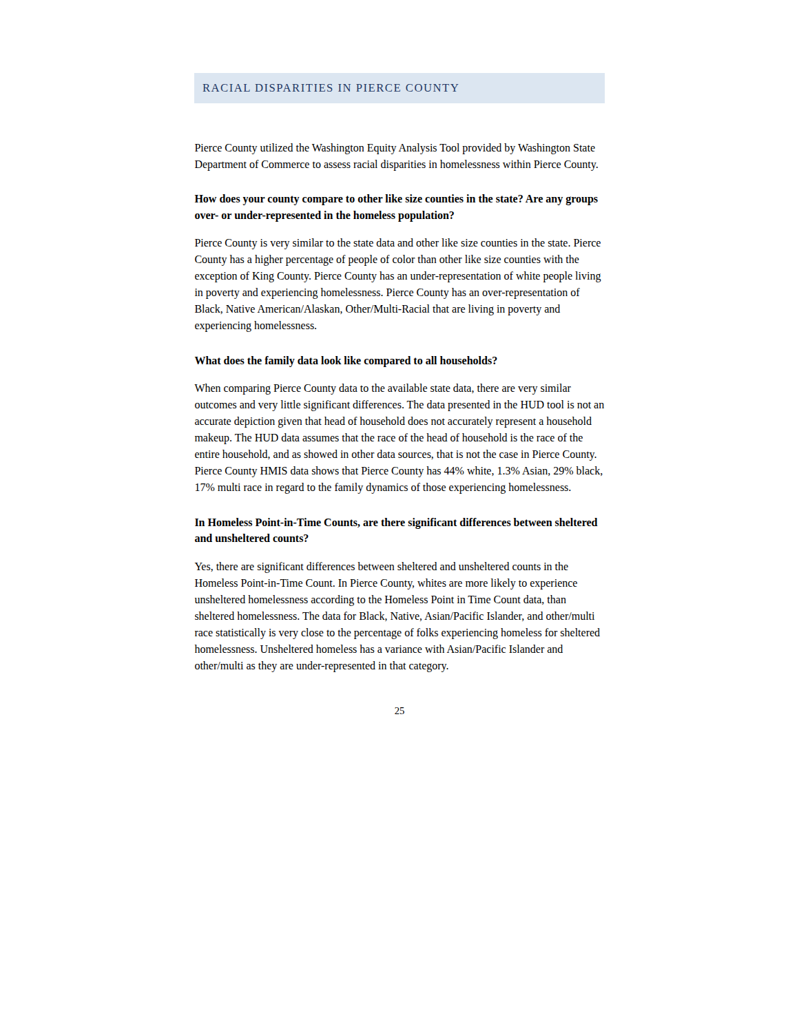Racial Disparities in Pierce County
Pierce County utilized the Washington Equity Analysis Tool provided by Washington State Department of Commerce to assess racial disparities in homelessness within Pierce County.
How does your county compare to other like size counties in the state? Are any groups over- or under-represented in the homeless population?
Pierce County is very similar to the state data and other like size counties in the state. Pierce County has a higher percentage of people of color than other like size counties with the exception of King County. Pierce County has an under-representation of white people living in poverty and experiencing homelessness. Pierce County has an over-representation of Black, Native American/Alaskan, Other/Multi-Racial that are living in poverty and experiencing homelessness.
What does the family data look like compared to all households?
When comparing Pierce County data to the available state data, there are very similar outcomes and very little significant differences. The data presented in the HUD tool is not an accurate depiction given that head of household does not accurately represent a household makeup. The HUD data assumes that the race of the head of household is the race of the entire household, and as showed in other data sources, that is not the case in Pierce County. Pierce County HMIS data shows that Pierce County has 44% white, 1.3% Asian, 29% black, 17% multi race in regard to the family dynamics of those experiencing homelessness.
In Homeless Point-in-Time Counts, are there significant differences between sheltered and unsheltered counts?
Yes, there are significant differences between sheltered and unsheltered counts in the Homeless Point-in-Time Count. In Pierce County, whites are more likely to experience unsheltered homelessness according to the Homeless Point in Time Count data, than sheltered homelessness. The data for Black, Native, Asian/Pacific Islander, and other/multi race statistically is very close to the percentage of folks experiencing homeless for sheltered homelessness. Unsheltered homeless has a variance with Asian/Pacific Islander and other/multi as they are under-represented in that category.
25